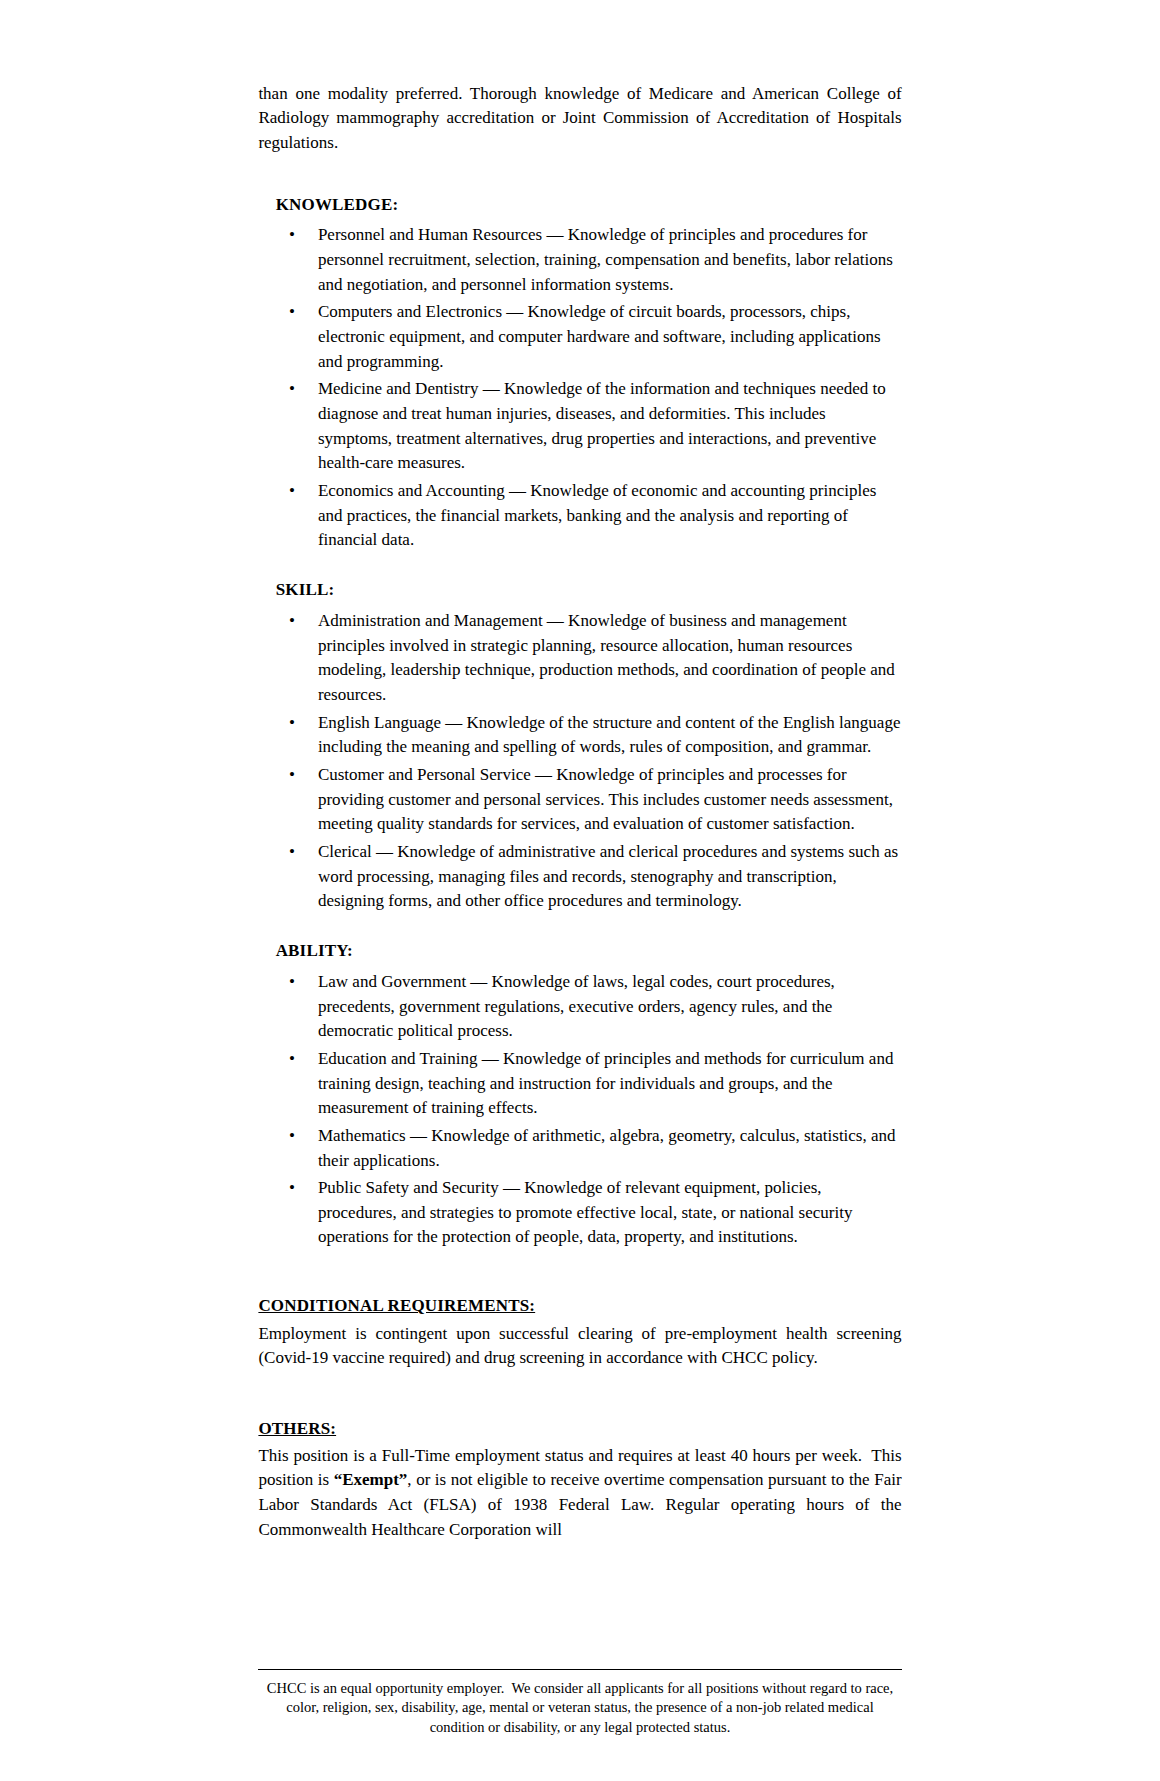than one modality preferred. Thorough knowledge of Medicare and American College of Radiology mammography accreditation or Joint Commission of Accreditation of Hospitals regulations.
KNOWLEDGE:
Personnel and Human Resources — Knowledge of principles and procedures for personnel recruitment, selection, training, compensation and benefits, labor relations and negotiation, and personnel information systems.
Computers and Electronics — Knowledge of circuit boards, processors, chips, electronic equipment, and computer hardware and software, including applications and programming.
Medicine and Dentistry — Knowledge of the information and techniques needed to diagnose and treat human injuries, diseases, and deformities. This includes symptoms, treatment alternatives, drug properties and interactions, and preventive health-care measures.
Economics and Accounting — Knowledge of economic and accounting principles and practices, the financial markets, banking and the analysis and reporting of financial data.
SKILL:
Administration and Management — Knowledge of business and management principles involved in strategic planning, resource allocation, human resources modeling, leadership technique, production methods, and coordination of people and resources.
English Language — Knowledge of the structure and content of the English language including the meaning and spelling of words, rules of composition, and grammar.
Customer and Personal Service — Knowledge of principles and processes for providing customer and personal services. This includes customer needs assessment, meeting quality standards for services, and evaluation of customer satisfaction.
Clerical — Knowledge of administrative and clerical procedures and systems such as word processing, managing files and records, stenography and transcription, designing forms, and other office procedures and terminology.
ABILITY:
Law and Government — Knowledge of laws, legal codes, court procedures, precedents, government regulations, executive orders, agency rules, and the democratic political process.
Education and Training — Knowledge of principles and methods for curriculum and training design, teaching and instruction for individuals and groups, and the measurement of training effects.
Mathematics — Knowledge of arithmetic, algebra, geometry, calculus, statistics, and their applications.
Public Safety and Security — Knowledge of relevant equipment, policies, procedures, and strategies to promote effective local, state, or national security operations for the protection of people, data, property, and institutions.
CONDITIONAL REQUIREMENTS:
Employment is contingent upon successful clearing of pre-employment health screening (Covid-19 vaccine required) and drug screening in accordance with CHCC policy.
OTHERS:
This position is a Full-Time employment status and requires at least 40 hours per week. This position is “Exempt”, or is not eligible to receive overtime compensation pursuant to the Fair Labor Standards Act (FLSA) of 1938 Federal Law. Regular operating hours of the Commonwealth Healthcare Corporation will
CHCC is an equal opportunity employer. We consider all applicants for all positions without regard to race, color, religion, sex, disability, age, mental or veteran status, the presence of a non-job related medical condition or disability, or any legal protected status.